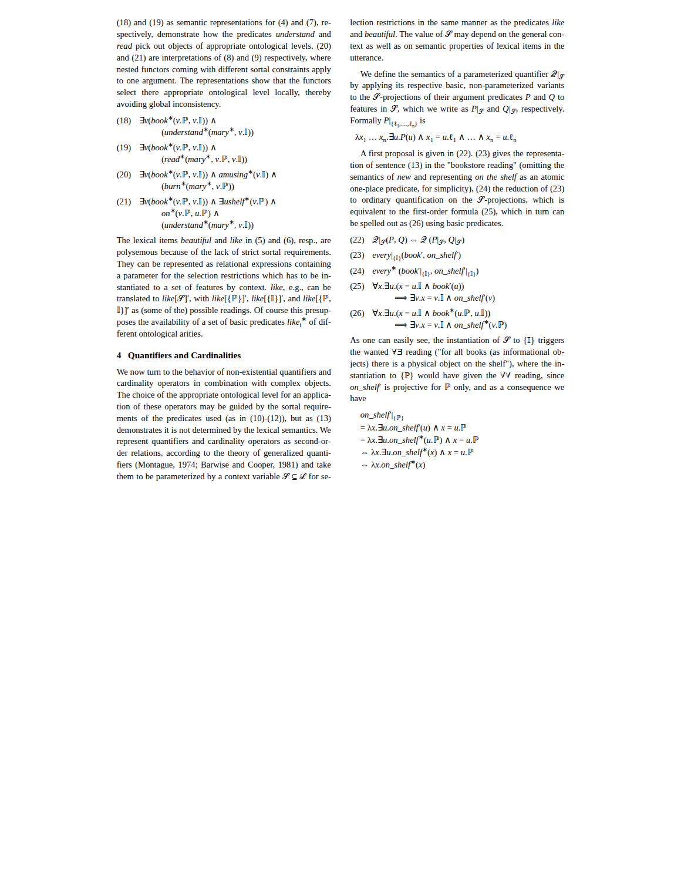(18) and (19) as semantic representations for (4) and (7), respectively, demonstrate how the predicates understand and read pick out objects of appropriate ontological levels. (20) and (21) are interpretations of (8) and (9) respectively, where nested functors coming with different sortal constraints apply to one argument. The representations show that the functors select there appropriate ontological level locally, thereby avoiding global inconsistency.
(18)∃v(book∗(v.ℙ, v.𝕀)) ∧ (understand∗(mary∗, v.𝕀))
(19)∃v(book∗(v.ℙ, v.𝕀)) ∧ (read∗(mary∗, v.ℙ, v.𝕀))
(20)∃v(book∗(v.ℙ, v.𝕀)) ∧ amusing∗(v.𝕀) ∧ (burn∗(mary∗, v.ℙ))
(21)∃v(book∗(v.ℙ, v.𝕀)) ∧ ∃ushelf∗(v.ℙ) ∧ on∗(v.ℙ, u.ℙ) ∧ (understand∗(mary∗, v.𝕀))
The lexical items beautiful and like in (5) and (6), resp., are polysemous because of the lack of strict sortal requirements. They can be represented as relational expressions containing a parameter for the selection restrictions which has to be instantiated to a set of features by context. like, e.g., can be translated to like[𝒮]′, with like[{ℙ}]′, like[{𝕀}]′, and like[{ℙ, 𝕀}]′ as (some of the) possible readings. Of course this presupposes the availability of a set of basic predicates likei∗ of different ontological arities.
4 Quantifiers and Cardinalities
We now turn to the behavior of non-existential quantifiers and cardinality operators in combination with complex objects. The choice of the appropriate ontological level for an application of these operators may be guided by the sortal requirements of the predicates used (as in (10)-(12)), but as (13) demonstrates it is not determined by the lexical semantics. We represent quantifiers and cardinality operators as second-order relations, according to the theory of generalized quantifiers (Montague, 1974; Barwise and Cooper, 1981) and take them to be parameterized by a context variable 𝒮 ⊆ ℒ for selection restrictions in the same manner as the predicates like and beautiful. The value of 𝒮 may depend on the general context as well as on semantic properties of lexical items in the utterance.
We define the semantics of a parameterized quantifier 𝒬|𝒮 by applying its respective basic, non-parameterized variants to the 𝒮-projections of their argument predicates P and Q to features in 𝒮, which we write as P|𝒮 and Q|𝒮, respectively. Formally P|{ℓ1,…,ℓn} is
λx1 … xn.∃u.P(u) ∧ x1 = u.ℓ1 ∧ … ∧ xn = u.ℓn
A first proposal is given in (22). (23) gives the representation of sentence (13) in the "bookstore reading" (omitting the semantics of new and representing on the shelf as an atomic one-place predicate, for simplicity), (24) the reduction of (23) to ordinary quantification on the 𝒮-projections, which is equivalent to the first-order formula (25), which in turn can be spelled out as (26) using basic predicates.
(22) 𝒬|𝒮(P, Q) ⇔ 𝒬 (P|𝒮, Q|𝒮)
(23) every|{𝕀}(book′, on_shelf′)
(24) every∗ (book′|{𝕀}, on_shelf′|{𝕀})
(25)∀x.∃u.(x = u.𝕀 ∧ book′(u)) ⟹ ∃v.x = v.𝕀 ∧ on_shelf′(v)
(26)∀x.∃u.(x = u.𝕀 ∧ book∗(u.ℙ, u.𝕀)) ⟹ ∃v.x = v.𝕀 ∧ on_shelf∗(v.ℙ)
As one can easily see, the instantiation of 𝒮 to {𝕀} triggers the wanted ∀∃ reading ("for all books (as informational objects) there is a physical object on the shelf"), where the instantiation to {ℙ} would have given the ∀∀ reading, since on_shelf′ is projective for ℙ only, and as a consequence we have
on_shelf′|{ℙ}
= λx.∃u.on_shelf′(u) ∧ x = u.ℙ
= λx.∃u.on_shelf∗(u.ℙ) ∧ x = u.ℙ
⇔ λx.∃u.on_shelf∗(x) ∧ x = u.ℙ
⇔ λx.on_shelf∗(x)